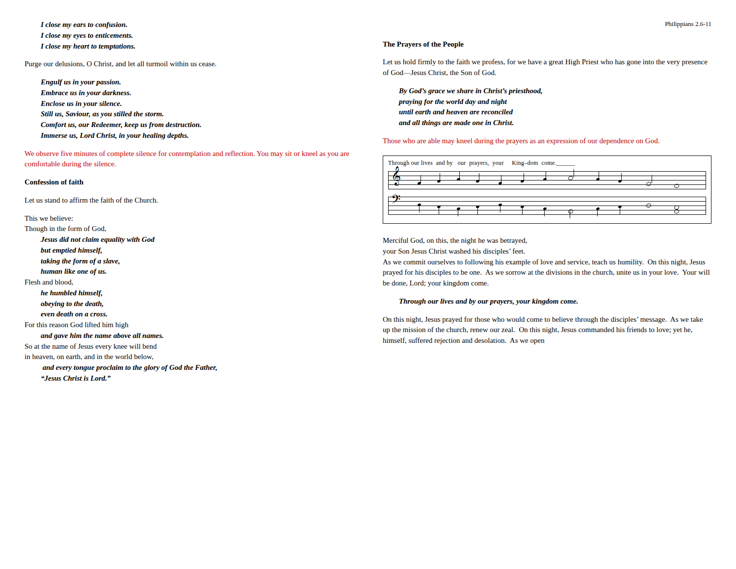I close my ears to confusion.
I close my eyes to enticements.
I close my heart to temptations.
Purge our delusions, O Christ, and let all turmoil within us cease.
Engulf us in your passion.
Embrace us in your darkness.
Enclose us in your silence.
Still us, Saviour, as you stilled the storm.
Comfort us, our Redeemer, keep us from destruction.
Immerse us, Lord Christ, in your healing depths.
We observe five minutes of complete silence for contemplation and reflection. You may sit or kneel as you are comfortable during the silence.
Confession of faith
Let us stand to affirm the faith of the Church.
This we believe:
Though in the form of God,
Jesus did not claim equality with God
but emptied himself,
taking the form of a slave,
human like one of us. Flesh and blood,
he humbled himself,
obeying to the death,
even death on a cross. For this reason God lifted him high
and gave him the name above all names. So at the name of Jesus every knee will bend
in heaven, on earth, and in the world below,
and every tongue proclaim to the glory of God the Father,
“Jesus Christ is Lord.”
Philippians 2.6-11
The Prayers of the People
Let us hold firmly to the faith we profess, for we have a great High Priest who has gone into the very presence of God—Jesus Christ, the Son of God.
By God’s grace we share in Christ’s priesthood,
praying for the world day and night
until earth and heaven are reconciled
and all things are made one in Christ.
Those who are able may kneel during the prayers as an expression of our dependence on God.
Through our lives and by our prayers, your King–dom come.______
𝄞
𝄢
Merciful God, on this, the night he was betrayed,
your Son Jesus Christ washed his disciples’ feet.
As we commit ourselves to following his example of love and service, teach us humility. On this night, Jesus prayed for his disciples to be one. As we sorrow at the divisions in the church, unite us in your love. Your will be done, Lord; your kingdom come.
Through our lives and by our prayers, your kingdom come.
On this night, Jesus prayed for those who would come to believe through the disciples’ message. As we take up the mission of the church, renew our zeal. On this night, Jesus commanded his friends to love; yet he, himself, suffered rejection and desolation. As we open